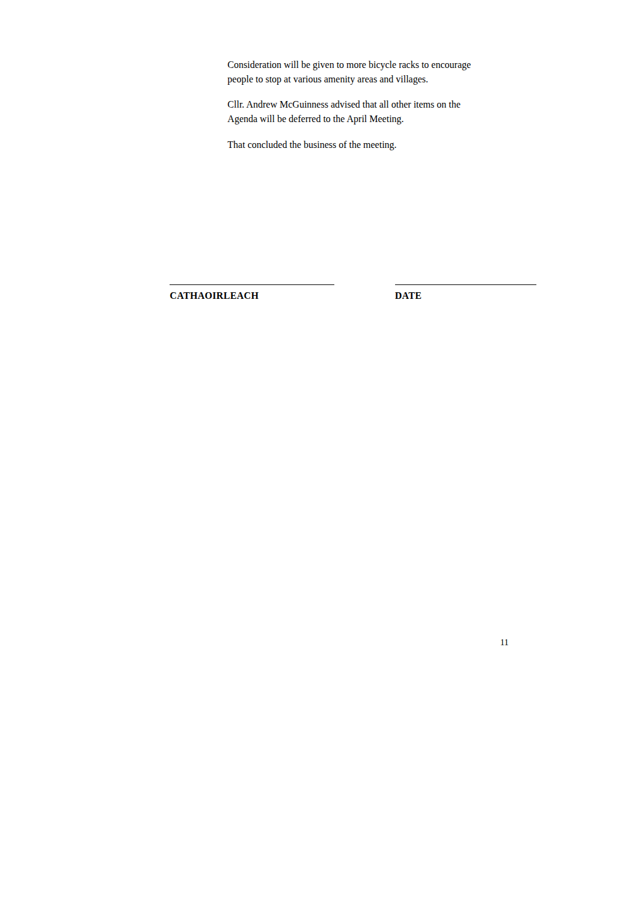Consideration will be given to more bicycle racks to encourage people to stop at various amenity areas and villages.
Cllr. Andrew McGuinness advised that all other items on the Agenda will be deferred to the April Meeting.
That concluded the business of the meeting.
CATHAOIRLEACH
DATE
11